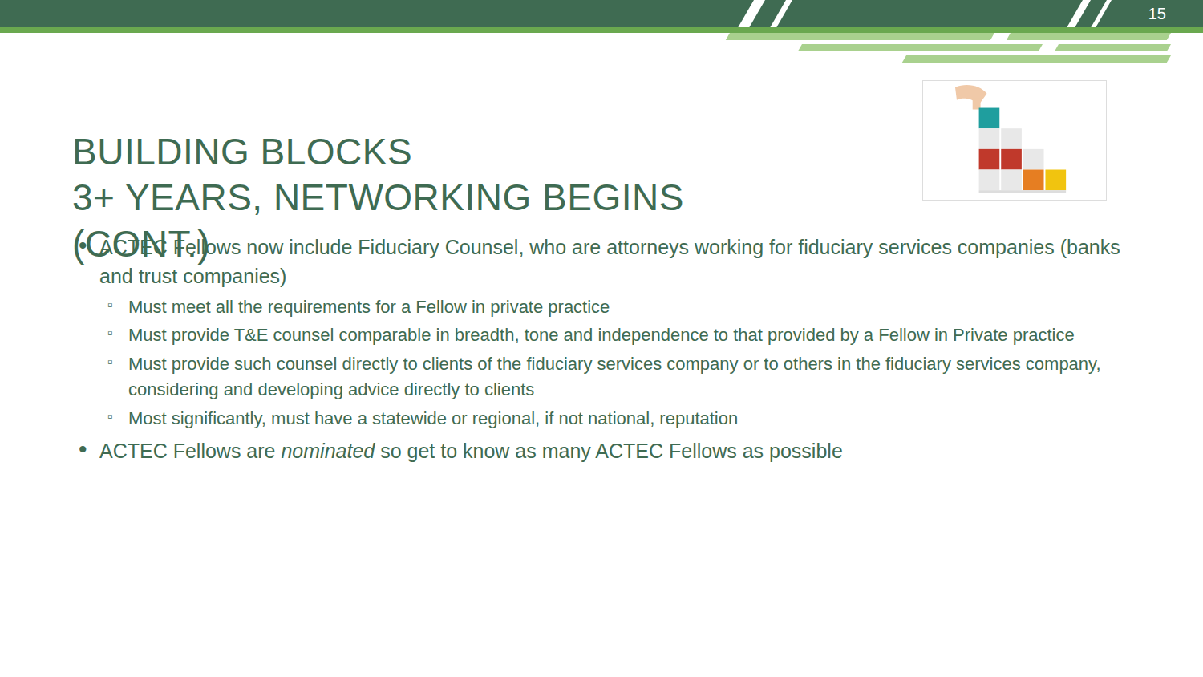15
BUILDING BLOCKS
3+ YEARS, NETWORKING BEGINS (CONT.)
ACTEC Fellows now include Fiduciary Counsel, who are attorneys working for fiduciary services companies (banks and trust companies)
Must meet all the requirements for a Fellow in private practice
Must provide T&E counsel comparable in breadth, tone and independence to that provided by a Fellow in Private practice
Must provide such counsel directly to clients of the fiduciary services company or to others in the fiduciary services company, considering and developing advice directly to clients
Most significantly, must have a statewide or regional, if not national, reputation
ACTEC Fellows are nominated so get to know as many ACTEC Fellows as possible